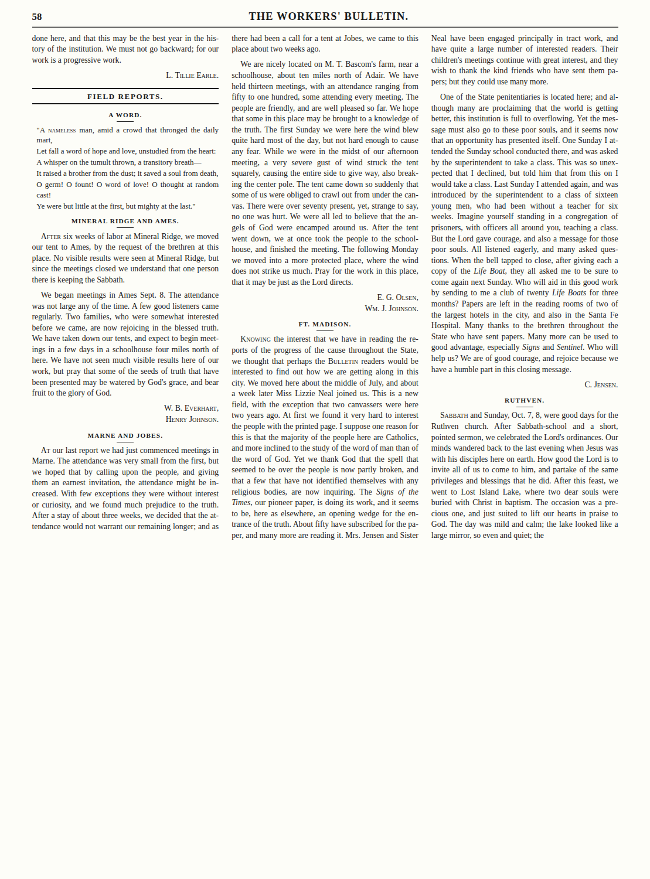58
The Workers' Bulletin.
done here, and that this may be the best year in the history of the institution. We must not go backward; for our work is a progressive work.
L. Tillie Earle.
Field Reports.
A Word.
"A nameless man, amid a crowd that thronged the daily mart,
Let fall a word of hope and love, unstudied from the heart:
A whisper on the tumult thrown, a transitory breath—
It raised a brother from the dust; it saved a soul from death,
O germ! O fount! O word of love! O thought at random cast!
Ye were but little at the first, but mighty at the last."
Mineral Ridge and Ames.
After six weeks of labor at Mineral Ridge, we moved our tent to Ames, by the request of the brethren at this place. No visible results were seen at Mineral Ridge, but since the meetings closed we understand that one person there is keeping the Sabbath.
We began meetings in Ames Sept. 8. The attendance was not large any of the time. A few good listeners came regularly. Two families, who were somewhat interested before we came, are now rejoicing in the blessed truth. We have taken down our tents, and expect to begin meetings in a few days in a schoolhouse four miles north of here. We have not seen much visible results here of our work, but pray that some of the seeds of truth that have been presented may be watered by God's grace, and bear fruit to the glory of God.
W. B. Everhart, Henry Johnson.
Marne and Jobes.
At our last report we had just commenced meetings in Marne. The attendance was very small from the first, but we hoped that by calling upon the people, and giving them an earnest invitation, the attendance might be increased. With few exceptions they were without interest or curiosity, and we found much prejudice to the truth. After a stay of about three weeks, we decided that the attendance would not warrant our remaining longer; and as there had been a call for a tent at Jobes, we came to this place about two weeks ago.
We are nicely located on M. T. Bascom's farm, near a schoolhouse, about ten miles north of Adair. We have held thirteen meetings, with an attendance ranging from fifty to one hundred, some attending every meeting. The people are friendly, and are well pleased so far. We hope that some in this place may be brought to a knowledge of the truth. The first Sunday we were here the wind blew quite hard most of the day, but not hard enough to cause any fear. While we were in the midst of our afternoon meeting, a very severe gust of wind struck the tent squarely, causing the entire side to give way, also breaking the center pole. The tent came down so suddenly that some of us were obliged to crawl out from under the canvas. There were over seventy present, yet, strange to say, no one was hurt. We were all led to believe that the angels of God were encamped around us. After the tent went down, we at once took the people to the schoolhouse, and finished the meeting. The following Monday we moved into a more protected place, where the wind does not strike us much. Pray for the work in this place, that it may be just as the Lord directs.
E. G. Olsen, Wm. J. Johnson.
Ft. Madison.
Knowing the interest that we have in reading the reports of the progress of the cause throughout the State, we thought that perhaps the Bulletin readers would be interested to find out how we are getting along in this city. We moved here about the middle of July, and about a week later Miss Lizzie Neal joined us. This is a new field, with the exception that two canvassers were here two years ago. At first we found it very hard to interest the people with the printed page. I suppose one reason for this is that the majority of the people here are Catholics, and more inclined to the study of the word of man than of the word of God. Yet we thank God that the spell that seemed to be over the people is now partly broken, and that a few that have not identified themselves with any religious bodies, are now inquiring. The Signs of the Times, our pioneer paper, is doing its work, and it seems to be, here as elsewhere, an opening wedge for the entrance of the truth. About fifty have subscribed for the paper, and many more are reading it. Mrs. Jensen and Sister Neal have been engaged principally in tract work, and have quite a large number of interested readers. Their children's meetings continue with great interest, and they wish to thank the kind friends who have sent them papers; but they could use many more.
One of the State penitentiaries is located here; and although many are proclaiming that the world is getting better, this institution is full to overflowing. Yet the message must also go to these poor souls, and it seems now that an opportunity has presented itself. One Sunday I attended the Sunday school conducted there, and was asked by the superintendent to take a class. This was so unexpected that I declined, but told him that from this on I would take a class. Last Sunday I attended again, and was introduced by the superintendent to a class of sixteen young men, who had been without a teacher for six weeks. Imagine yourself standing in a congregation of prisoners, with officers all around you, teaching a class. But the Lord gave courage, and also a message for those poor souls. All listened eagerly, and many asked questions. When the bell tapped to close, after giving each a copy of the Life Boat, they all asked me to be sure to come again next Sunday. Who will aid in this good work by sending to me a club of twenty Life Boats for three months? Papers are left in the reading rooms of two of the largest hotels in the city, and also in the Santa Fe Hospital. Many thanks to the brethren throughout the State who have sent papers. Many more can be used to good advantage, especially Signs and Sentinel. Who will help us? We are of good courage, and rejoice because we have a humble part in this closing message.
C. Jensen.
Ruthven.
Sabbath and Sunday, Oct. 7, 8, were good days for the Ruthven church. After Sabbath-school and a short, pointed sermon, we celebrated the Lord's ordinances. Our minds wandered back to the last evening when Jesus was with his disciples here on earth. How good the Lord is to invite all of us to come to him, and partake of the same privileges and blessings that he did. After this feast, we went to Lost Island Lake, where two dear souls were buried with Christ in baptism. The occasion was a precious one, and just suited to lift our hearts in praise to God. The day was mild and calm; the lake looked like a large mirror, so even and quiet; the